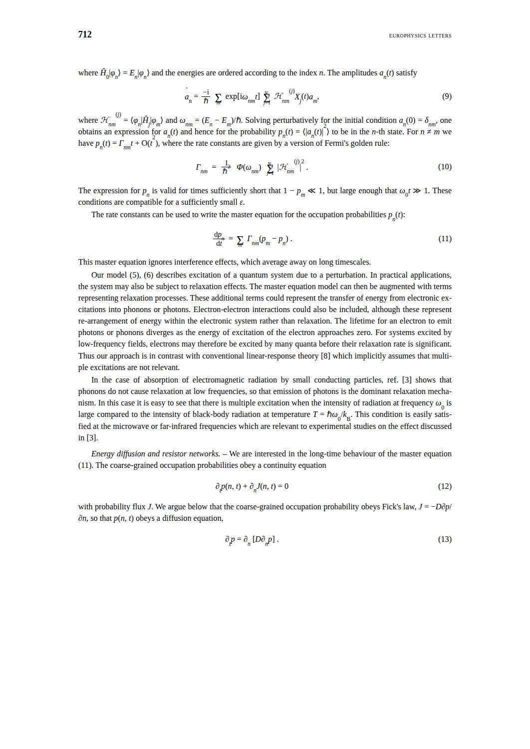712 europhysics letters
where Ĥ0|φn⟩ = En|φn⟩ and the energies are ordered according to the index n. The amplitudes an(t) satisfy
an = −i ℏ Σm exp[iωnmt] ΣNp j=1 ℋnm(j)Xj(t)am, (9)
where ℋnm(j) = ⟨φn|Ĥj|φm⟩ and ωnm = (En − Em)/ℏ. Solving perturbatively for the initial condition an(0) = δnm, one obtains an expression for an(t) and hence for the probability pn(t) = ⟨|an(t)|2⟩ to be in the n-th state. For n ≠ m we have pn(t) = Γnmt + O(t2), where the rate constants are given by a version of Fermi's golden rule:
Γnm = 1 ℏ2 Φ(ωnm) ΣNp j=1 |ℋnm(j)|2 . (10)
The expression for pn is valid for times sufficiently short that 1 − pm ≪ 1, but large enough that ω0t ≫ 1. These conditions are compatible for a sufficiently small ε.
The rate constants can be used to write the master equation for the occupation probabilities pn(t):
dpn dt = Σm Γnm(pm − pn) . (11)
This master equation ignores interference effects, which average away on long timescales.
Our model (5), (6) describes excitation of a quantum system due to a perturbation. In practical applications, the system may also be subject to relaxation effects. The master equation model can then be augmented with terms representing relaxation processes. These additional terms could represent the transfer of energy from electronic excitations into phonons or photons. Electron-electron interactions could also be included, although these represent re-arrangement of energy within the electronic system rather than relaxation. The lifetime for an electron to emit photons or phonons diverges as the energy of excitation of the electron approaches zero. For systems excited by low-frequency fields, electrons may therefore be excited by many quanta before their relaxation rate is significant. Thus our approach is in contrast with conventional linear-response theory [8] which implicitly assumes that multiple excitations are not relevant.
In the case of absorption of electromagnetic radiation by small conducting particles, ref. [3] shows that phonons do not cause relaxation at low frequencies, so that emission of photons is the dominant relaxation mechanism. In this case it is easy to see that there is multiple excitation when the intensity of radiation at frequency ω0 is large compared to the intensity of black-body radiation at temperature T = ℏω0/kB. This condition is easily satisfied at the microwave or far-infrared frequencies which are relevant to experimental studies on the effect discussed in [3].
Energy diffusion and resistor networks. – We are interested in the long-time behaviour of the master equation (11). The coarse-grained occupation probabilities obey a continuity equation
∂tp(n, t) + ∂nJ(n, t) = 0 (12)
with probability flux J. We argue below that the coarse-grained occupation probability obeys Fick's law, J = −D∂p/∂n, so that p(n, t) obeys a diffusion equation,
∂tp = ∂n [D∂np] . (13)